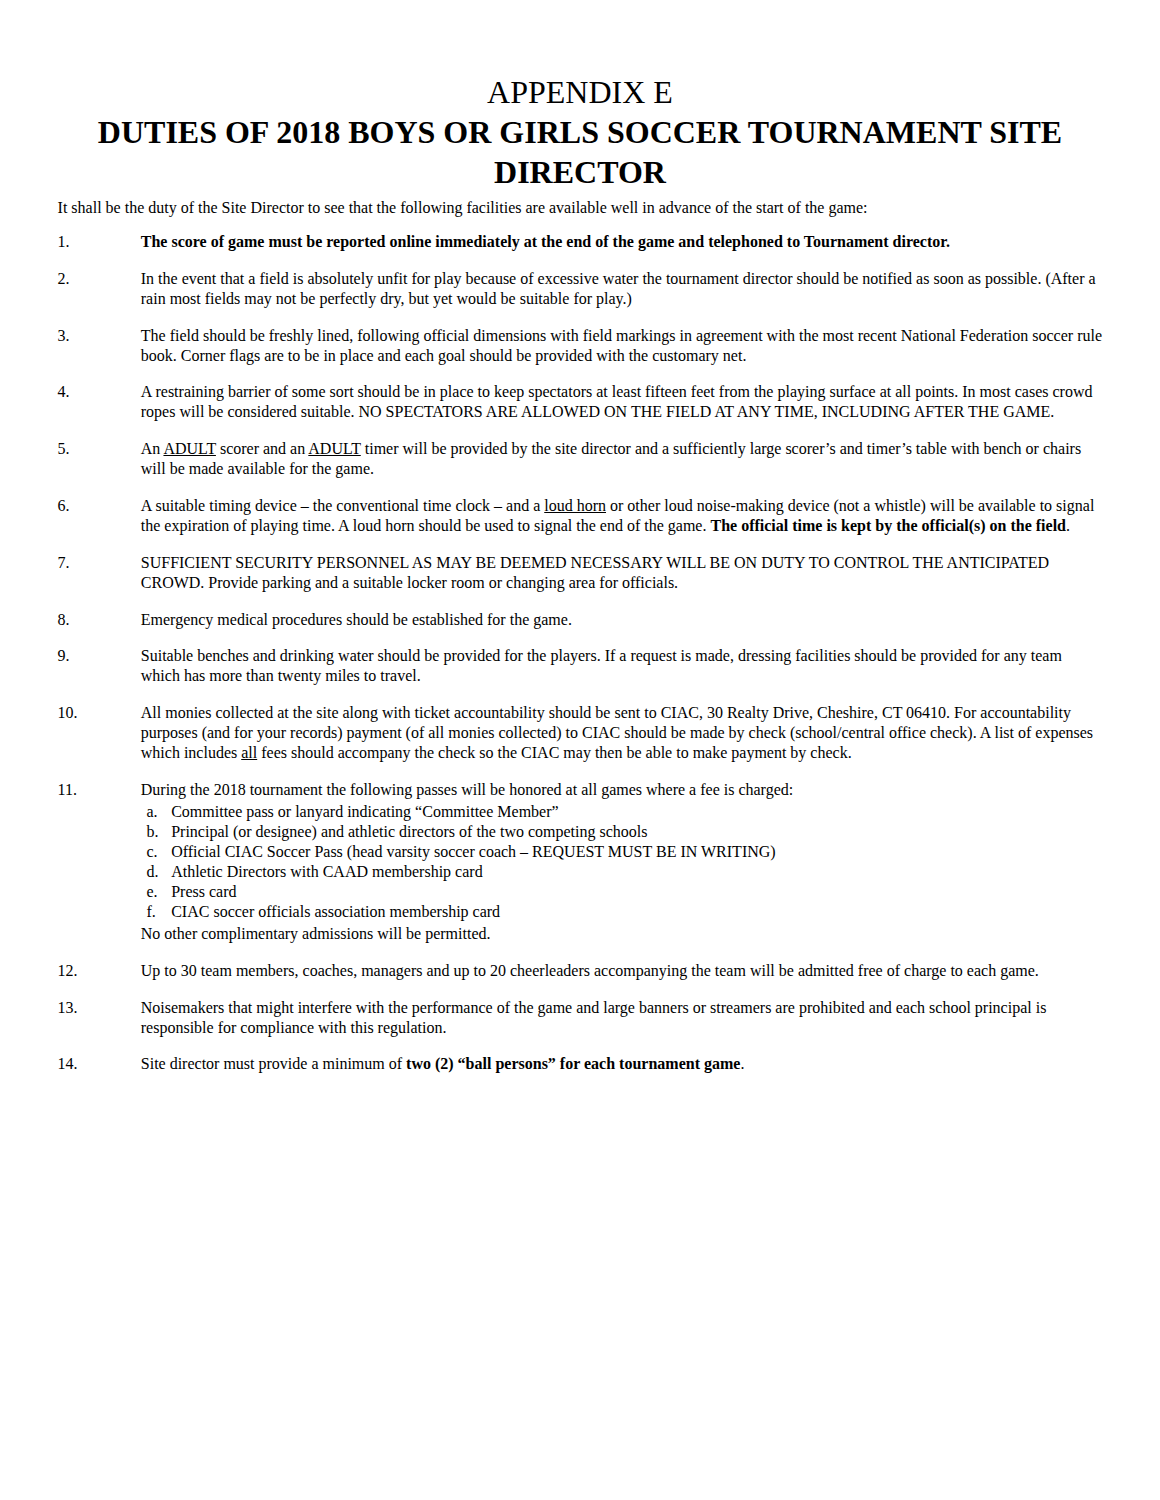APPENDIX E DUTIES OF 2018 BOYS OR GIRLS SOCCER TOURNAMENT SITE DIRECTOR
It shall be the duty of the Site Director to see that the following facilities are available well in advance of the start of the game:
1. The score of game must be reported online immediately at the end of the game and telephoned to Tournament director.
2. In the event that a field is absolutely unfit for play because of excessive water the tournament director should be notified as soon as possible. (After a rain most fields may not be perfectly dry, but yet would be suitable for play.)
3. The field should be freshly lined, following official dimensions with field markings in agreement with the most recent National Federation soccer rule book. Corner flags are to be in place and each goal should be provided with the customary net.
4. A restraining barrier of some sort should be in place to keep spectators at least fifteen feet from the playing surface at all points. In most cases crowd ropes will be considered suitable. NO SPECTATORS ARE ALLOWED ON THE FIELD AT ANY TIME, INCLUDING AFTER THE GAME.
5. An ADULT scorer and an ADULT timer will be provided by the site director and a sufficiently large scorer’s and timer’s table with bench or chairs will be made available for the game.
6. A suitable timing device – the conventional time clock – and a loud horn or other loud noise-making device (not a whistle) will be available to signal the expiration of playing time. A loud horn should be used to signal the end of the game. The official time is kept by the official(s) on the field.
7. SUFFICIENT SECURITY PERSONNEL AS MAY BE DEEMED NECESSARY WILL BE ON DUTY TO CONTROL THE ANTICIPATED CROWD. Provide parking and a suitable locker room or changing area for officials.
8. Emergency medical procedures should be established for the game.
9. Suitable benches and drinking water should be provided for the players. If a request is made, dressing facilities should be provided for any team which has more than twenty miles to travel.
10. All monies collected at the site along with ticket accountability should be sent to CIAC, 30 Realty Drive, Cheshire, CT 06410. For accountability purposes (and for your records) payment (of all monies collected) to CIAC should be made by check (school/central office check). A list of expenses which includes all fees should accompany the check so the CIAC may then be able to make payment by check.
11. During the 2018 tournament the following passes will be honored at all games where a fee is charged:
a. Committee pass or lanyard indicating “Committee Member”
b. Principal (or designee) and athletic directors of the two competing schools
c. Official CIAC Soccer Pass (head varsity soccer coach – REQUEST MUST BE IN WRITING)
d. Athletic Directors with CAAD membership card
e. Press card
f. CIAC soccer officials association membership card
No other complimentary admissions will be permitted.
12. Up to 30 team members, coaches, managers and up to 20 cheerleaders accompanying the team will be admitted free of charge to each game.
13. Noisemakers that might interfere with the performance of the game and large banners or streamers are prohibited and each school principal is responsible for compliance with this regulation.
14. Site director must provide a minimum of two (2) “ball persons” for each tournament game.